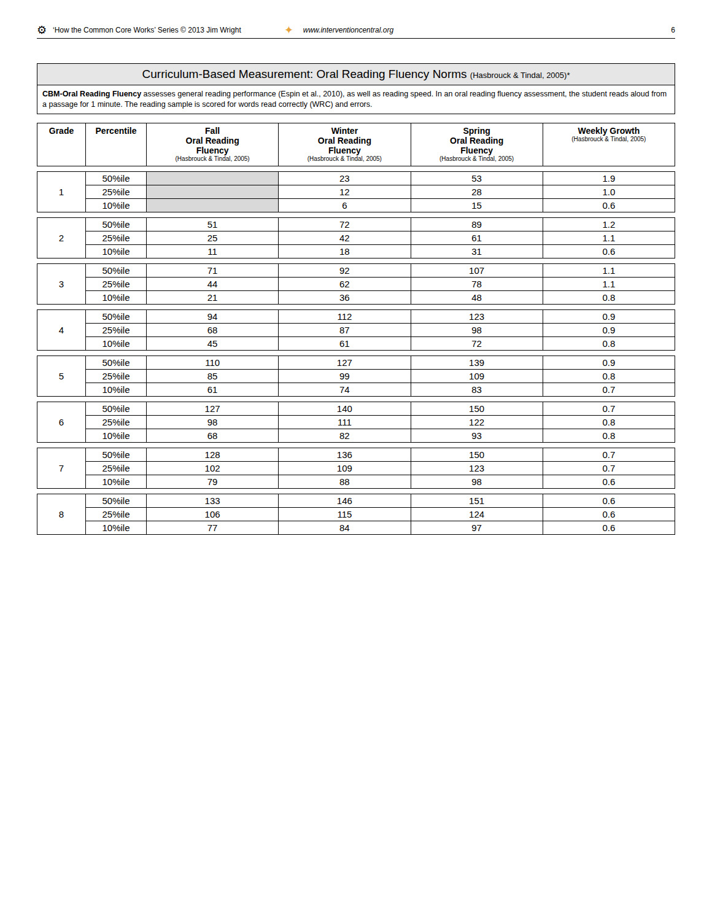⚙ ‘How the Common Core Works’ Series © 2013 Jim Wright ✦ www.interventioncentral.org 6
Curriculum-Based Measurement: Oral Reading Fluency Norms (Hasbrouck & Tindal, 2005)*
CBM-Oral Reading Fluency assesses general reading performance (Espin et al., 2010), as well as reading speed. In an oral reading fluency assessment, the student reads aloud from a passage for 1 minute. The reading sample is scored for words read correctly (WRC) and errors.
| Grade | Percentile | Fall Oral Reading Fluency (Hasbrouck & Tindal, 2005) | Winter Oral Reading Fluency (Hasbrouck & Tindal, 2005) | Spring Oral Reading Fluency (Hasbrouck & Tindal, 2005) | Weekly Growth (Hasbrouck & Tindal, 2005) |
| --- | --- | --- | --- | --- | --- |
| 1 | 50%ile | | 23 | 53 | 1.9 |
| 25%ile | | 12 | 28 | 1.0 |
| 10%ile | | 6 | 15 | 0.6 |
| 2 | 50%ile | 51 | 72 | 89 | 1.2 |
| 25%ile | 25 | 42 | 61 | 1.1 |
| 10%ile | 11 | 18 | 31 | 0.6 |
| 3 | 50%ile | 71 | 92 | 107 | 1.1 |
| 25%ile | 44 | 62 | 78 | 1.1 |
| 10%ile | 21 | 36 | 48 | 0.8 |
| 4 | 50%ile | 94 | 112 | 123 | 0.9 |
| 25%ile | 68 | 87 | 98 | 0.9 |
| 10%ile | 45 | 61 | 72 | 0.8 |
| 5 | 50%ile | 110 | 127 | 139 | 0.9 |
| 25%ile | 85 | 99 | 109 | 0.8 |
| 10%ile | 61 | 74 | 83 | 0.7 |
| 6 | 50%ile | 127 | 140 | 150 | 0.7 |
| 25%ile | 98 | 111 | 122 | 0.8 |
| 10%ile | 68 | 82 | 93 | 0.8 |
| 7 | 50%ile | 128 | 136 | 150 | 0.7 |
| 25%ile | 102 | 109 | 123 | 0.7 |
| 10%ile | 79 | 88 | 98 | 0.6 |
| 8 | 50%ile | 133 | 146 | 151 | 0.6 |
| 25%ile | 106 | 115 | 124 | 0.6 |
| 10%ile | 77 | 84 | 97 | 0.6 |